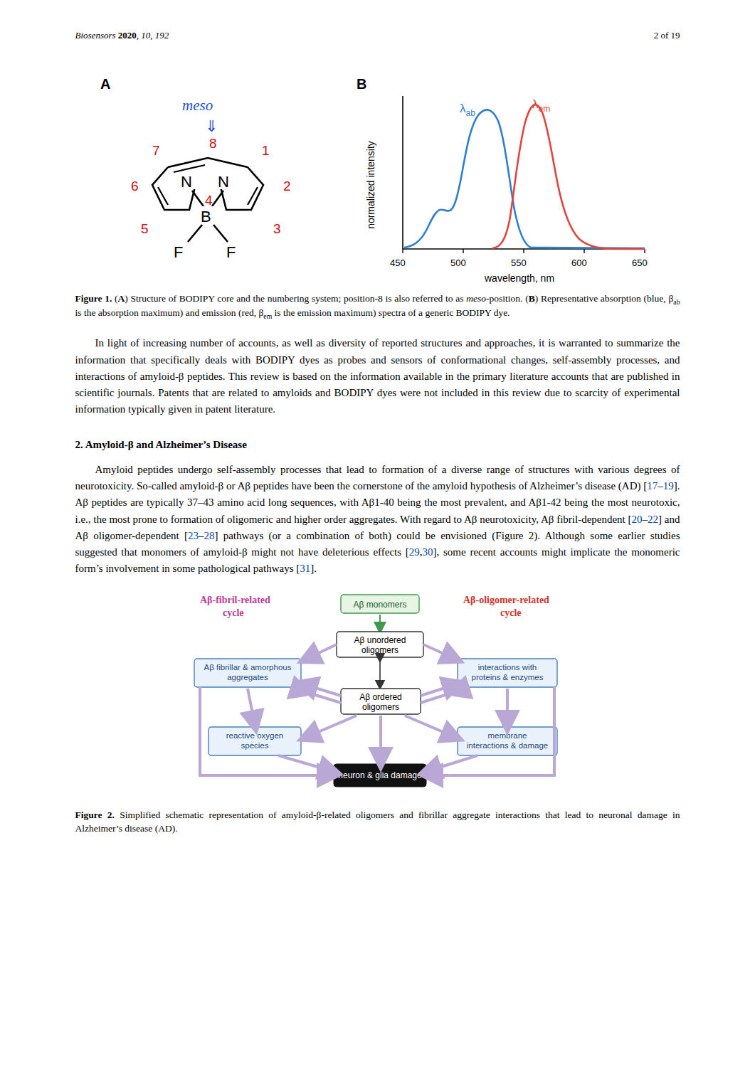Biosensors 2020, 10, 192
2 of 19
A meso ⇓ 7 8 1 6 2 5 3 4 N N B F F B 450 500 550 600 650 wavelength, nm normalized intensity λab λem
Figure 1. (A) Structure of BODIPY core and the numbering system; position-8 is also referred to as meso-position. (B) Representative absorption (blue, βab is the absorption maximum) and emission (red, βem is the emission maximum) spectra of a generic BODIPY dye.
In light of increasing number of accounts, as well as diversity of reported structures and approaches, it is warranted to summarize the information that specifically deals with BODIPY dyes as probes and sensors of conformational changes, self-assembly processes, and interactions of amyloid-β peptides. This review is based on the information available in the primary literature accounts that are published in scientific journals. Patents that are related to amyloids and BODIPY dyes were not included in this review due to scarcity of experimental information typically given in patent literature.
2. Amyloid-β and Alzheimer’s Disease
Amyloid peptides undergo self-assembly processes that lead to formation of a diverse range of structures with various degrees of neurotoxicity. So-called amyloid-β or Aβ peptides have been the cornerstone of the amyloid hypothesis of Alzheimer’s disease (AD) [17–19]. Aβ peptides are typically 37–43 amino acid long sequences, with Aβ1-40 being the most prevalent, and Aβ1-42 being the most neurotoxic, i.e., the most prone to formation of oligomeric and higher order aggregates. With regard to Aβ neurotoxicity, Aβ fibril-dependent [20–22] and Aβ oligomer-dependent [23–28] pathways (or a combination of both) could be envisioned (Figure 2). Although some earlier studies suggested that monomers of amyloid-β might not have deleterious effects [29,30], some recent accounts might implicate the monomeric form’s involvement in some pathological pathways [31].
Aβ-fibril-related cycle Aβ-oligomer-related cycle Aβ monomers Aβ unordered oligomers Aβ ordered oligomers Aβ fibrillar & amorphous aggregates interactions with proteins & enzymes reactive oxygen species membrane interactions & damage neuron & glia damage
Figure 2. Simplified schematic representation of amyloid-β-related oligomers and fibrillar aggregate interactions that lead to neuronal damage in Alzheimer’s disease (AD).